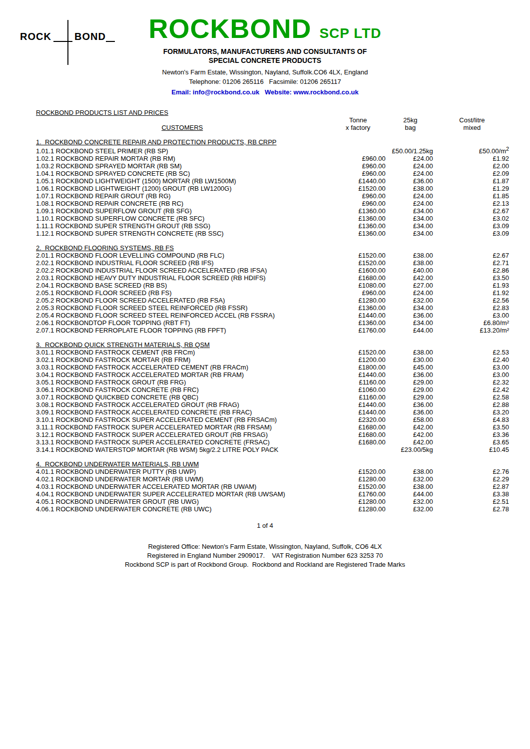ROCK
BOND
ROCKBOND SCP LTD
FORMULATORS, MANUFACTURERS AND CONSULTANTS OF
SPECIAL CONCRETE PRODUCTS
Newton's Farm Estate, Wissington, Nayland, Suffolk.CO6 4LX, England
Telephone: 01206 265116 Facsimile: 01206 265117
Email: info@rockbond.co.uk Website: www.rockbond.co.uk
| ROCKBOND PRODUCTS LIST AND PRICES | | | |
| --- | --- | --- | --- |
| | Tonne | 25kg | Cost/litre |
| CUSTOMERS | x factory | bag | mixed |
| 1. ROCKBOND CONCRETE REPAIR AND PROTECTION PRODUCTS, RB CRPP |
| 1.01.1 ROCKBOND STEEL PRIMER (RB SP) | £50.00/1.25kg | £50.00/m 2 |
| 1.02.1 ROCKBOND REPAIR MORTAR (RB RM) | £960.00 | £24.00 | £1.92 |
| 1.03.2 ROCKBOND SPRAYED MORTAR (RB SM) | £960.00 | £24.00 | £2.00 |
| 1.04.1 ROCKBOND SPRAYED CONCRETE (RB SC) | £960.00 | £24.00 | £2.09 |
| 1.05.1 ROCKBOND LIGHTWEIGHT (1500) MORTAR (RB LW1500M) | £1440.00 | £36.00 | £1.87 |
| 1.06.1 ROCKBOND LIGHTWEIGHT (1200) GROUT (RB LW1200G) | £1520.00 | £38.00 | £1.29 |
| 1.07.1 ROCKBOND REPAIR GROUT (RB RG) | £960.00 | £24.00 | £1.85 |
| 1.08.1 ROCKBOND REPAIR CONCRETE (RB RC) | £960.00 | £24.00 | £2.13 |
| 1.09.1 ROCKBOND SUPERFLOW GROUT (RB SFG) | £1360.00 | £34.00 | £2.67 |
| 1.10.1 ROCKBOND SUPERFLOW CONCRETE (RB SFC) | £1360.00 | £34.00 | £3.02 |
| 1.11.1 ROCKBOND SUPER STRENGTH GROUT (RB SSG) | £1360.00 | £34.00 | £3.09 |
| 1.12.1 ROCKBOND SUPER STRENGTH CONCRETE (RB SSC) | £1360.00 | £34.00 | £3.09 |
| 2. ROCKBOND FLOORING SYSTEMS, RB FS |
| 2.01.1 ROCKBOND FLOOR LEVELLING COMPOUND (RB FLC) | £1520.00 | £38.00 | £2.67 |
| 2.02.1 ROCKBOND INDUSTRIAL FLOOR SCREED (RB IFS) | £1520.00 | £38.00 | £2.71 |
| 2.02.2 ROCKBOND INDUSTRIAL FLOOR SCREED ACCELERATED (RB IFSA) | £1600.00 | £40.00 | £2.86 |
| 2.03.1 ROCKBOND HEAVY DUTY INDUSTRIAL FLOOR SCREED (RB HDIFS) | £1680.00 | £42.00 | £3.50 |
| 2.04.1 ROCKBOND BASE SCREED (RB BS) | £1080.00 | £27.00 | £1.93 |
| 2.05.1 ROCKBOND FLOOR SCREED (RB FS) | £960.00 | £24.00 | £1.92 |
| 2.05.2 ROCKBOND FLOOR SCREED ACCELERATED (RB FSA) | £1280.00 | £32.00 | £2.56 |
| 2.05.3 ROCKBOND FLOOR SCREED STEEL REINFORCED (RB FSSR) | £1360.00 | £34.00 | £2.83 |
| 2.05.4 ROCKBOND FLOOR SCREED STEEL REINFORCED ACCEL (RB FSSRA) | £1440.00 | £36.00 | £3.00 |
| 2.06.1 ROCKBONDTOP FLOOR TOPPING (RBT FT) | £1360.00 | £34.00 | £6.80/m² |
| 2.07.1 ROCKBOND FERROPLATE FLOOR TOPPING (RB FPFT) | £1760.00 | £44.00 | £13.20/m² |
| 3. ROCKBOND QUICK STRENGTH MATERIALS, RB QSM |
| 3.01.1 ROCKBOND FASTROCK CEMENT (RB FRCm) | £1520.00 | £38.00 | £2.53 |
| 3.02.1 ROCKBOND FASTROCK MORTAR (RB FRM) | £1200.00 | £30.00 | £2.40 |
| 3.03.1 ROCKBOND FASTROCK ACCELERATED CEMENT (RB FRACm) | £1800.00 | £45.00 | £3.00 |
| 3.04.1 ROCKBOND FASTROCK ACCELERATED MORTAR (RB FRAM) | £1440.00 | £36.00 | £3.00 |
| 3.05.1 ROCKBOND FASTROCK GROUT (RB FRG) | £1160.00 | £29.00 | £2.32 |
| 3.06.1 ROCKBOND FASTROCK CONCRETE (RB FRC) | £1060.00 | £29.00 | £2.42 |
| 3.07.1 ROCKBOND QUICKBED CONCRETE (RB QBC) | £1160.00 | £29.00 | £2.58 |
| 3.08.1 ROCKBOND FASTROCK ACCELERATED GROUT (RB FRAG) | £1440.00 | £36.00 | £2.88 |
| 3.09.1 ROCKBOND FASTROCK ACCELERATED CONCRETE (RB FRAC) | £1440.00 | £36.00 | £3.20 |
| 3.10.1 ROCKBOND FASTROCK SUPER ACCELERATED CEMENT (RB FRSACm) | £2320.00 | £58.00 | £4.83 |
| 3.11.1 ROCKBOND FASTROCK SUPER ACCELERATED MORTAR (RB FRSAM) | £1680.00 | £42.00 | £3.50 |
| 3.12.1 ROCKBOND FASTROCK SUPER ACCELERATED GROUT (RB FRSAG) | £1680.00 | £42.00 | £3.36 |
| 3.13.1 ROCKBOND FASTROCK SUPER ACCELERATED CONCRETE (FRSAC) | £1680.00 | £42.00 | £3.65 |
| 3.14.1 ROCKBOND WATERSTOP MORTAR (RB WSM) 5kg/2.2 LITRE POLY PACK | £23.00/5kg | £10.45 |
| 4. ROCKBOND UNDERWATER MATERIALS, RB UWM |
| 4.01.1 ROCKBOND UNDERWATER PUTTY (RB UWP) | £1520.00 | £38.00 | £2.76 |
| 4.02.1 ROCKBOND UNDERWATER MORTAR (RB UWM) | £1280.00 | £32.00 | £2.29 |
| 4.03.1 ROCKBOND UNDERWATER ACCELERATED MORTAR (RB UWAM) | £1520.00 | £38.00 | £2.87 |
| 4.04.1 ROCKBOND UNDERWATER SUPER ACCELERATED MORTAR (RB UWSAM) | £1760.00 | £44.00 | £3.38 |
| 4.05.1 ROCKBOND UNDERWATER GROUT (RB UWG) | £1280.00 | £32.00 | £2.51 |
| 4.06.1 ROCKBOND UNDERWATER CONCRETE (RB UWC) | £1280.00 | £32.00 | £2.78 |
1 of 4
Registered Office: Newton's Farm Estate, Wissington, Nayland, Suffolk, CO6 4LX
Registered in England Number 2909017. VAT Registration Number 623 3253 70
Rockbond SCP is part of Rockbond Group. Rockbond and Rockland are Registered Trade Marks